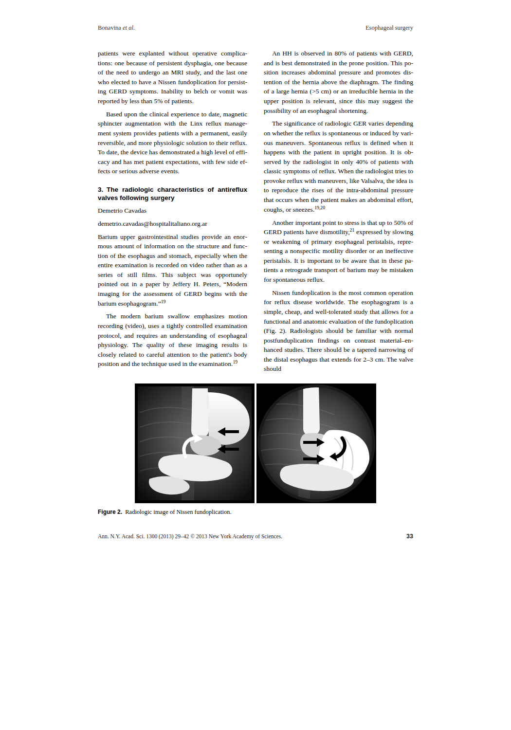Bonavina et al.
Esophageal surgery
patients were explanted without operative complications: one because of persistent dysphagia, one because of the need to undergo an MRI study, and the last one who elected to have a Nissen fundoplication for persisting GERD symptoms. Inability to belch or vomit was reported by less than 5% of patients.
Based upon the clinical experience to date, magnetic sphincter augmentation with the Linx reflux management system provides patients with a permanent, easily reversible, and more physiologic solution to their reflux. To date, the device has demonstrated a high level of efficacy and has met patient expectations, with few side effects or serious adverse events.
3. The radiologic characteristics of antireflux valves following surgery
Demetrio Cavadas
demetrio.cavadas@hospitalitaliano.org.ar
Barium upper gastrointestinal studies provide an enormous amount of information on the structure and function of the esophagus and stomach, especially when the entire examination is recorded on video rather than as a series of still films. This subject was opportunely pointed out in a paper by Jeffery H. Peters, “Modern imaging for the assessment of GERD begins with the barium esophagogram.”19
The modern barium swallow emphasizes motion recording (video), uses a tightly controlled examination protocol, and requires an understanding of esophageal physiology. The quality of these imaging results is closely related to careful attention to the patient's body position and the technique used in the examination.19
An HH is observed in 80% of patients with GERD, and is best demonstrated in the prone position. This position increases abdominal pressure and promotes distention of the hernia above the diaphragm. The finding of a large hernia (>5 cm) or an irreducible hernia in the upper position is relevant, since this may suggest the possibility of an esophageal shortening.
The significance of radiologic GER varies depending on whether the reflux is spontaneous or induced by various maneuvers. Spontaneous reflux is defined when it happens with the patient in upright position. It is observed by the radiologist in only 40% of patients with classic symptoms of reflux. When the radiologist tries to provoke reflux with maneuvers, like Valsalva, the idea is to reproduce the rises of the intra-abdominal pressure that occurs when the patient makes an abdominal effort, coughs, or sneezes.19,20
Another important point to stress is that up to 50% of GERD patients have dismotility,21 expressed by slowing or weakening of primary esophageal peristalsis, representing a nonspecific motility disorder or an ineffective peristalsis. It is important to be aware that in these patients a retrograde transport of barium may be mistaken for spontaneous reflux.
Nissen fundoplication is the most common operation for reflux disease worldwide. The esophagogram is a simple, cheap, and well-tolerated study that allows for a functional and anatomic evaluation of the fundoplication (Fig. 2). Radiologists should be familiar with normal postfunduplication findings on contrast material–enhanced studies. There should be a tapered narrowing of the distal esophagus that extends for 2–3 cm. The valve should
Figure 2. Radiologic image of Nissen fundoplication.
Ann. N.Y. Acad. Sci. 1300 (2013) 29–42 © 2013 New York Academy of Sciences.
33